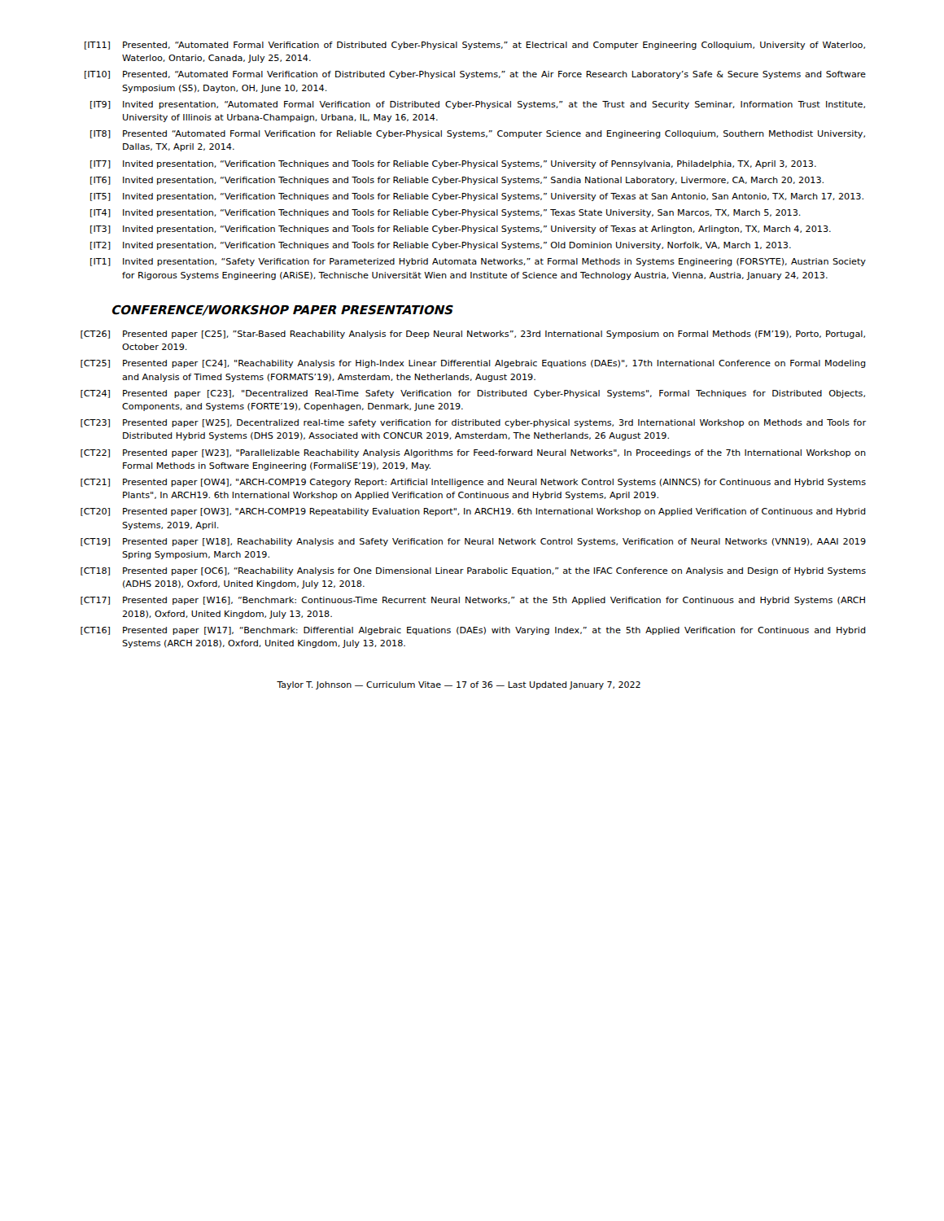[IT11] Presented, “Automated Formal Verification of Distributed Cyber-Physical Systems,” at Electrical and Computer Engineering Colloquium, University of Waterloo, Waterloo, Ontario, Canada, July 25, 2014.
[IT10] Presented, “Automated Formal Verification of Distributed Cyber-Physical Systems,” at the Air Force Research Laboratory’s Safe & Secure Systems and Software Symposium (S5), Dayton, OH, June 10, 2014.
[IT9] Invited presentation, “Automated Formal Verification of Distributed Cyber-Physical Systems,” at the Trust and Security Seminar, Information Trust Institute, University of Illinois at Urbana-Champaign, Urbana, IL, May 16, 2014.
[IT8] Presented “Automated Formal Verification for Reliable Cyber-Physical Systems,” Computer Science and Engineering Colloquium, Southern Methodist University, Dallas, TX, April 2, 2014.
[IT7] Invited presentation, “Verification Techniques and Tools for Reliable Cyber-Physical Systems,” University of Pennsylvania, Philadelphia, TX, April 3, 2013.
[IT6] Invited presentation, “Verification Techniques and Tools for Reliable Cyber-Physical Systems,” Sandia National Laboratory, Livermore, CA, March 20, 2013.
[IT5] Invited presentation, “Verification Techniques and Tools for Reliable Cyber-Physical Systems,” University of Texas at San Antonio, San Antonio, TX, March 17, 2013.
[IT4] Invited presentation, “Verification Techniques and Tools for Reliable Cyber-Physical Systems,” Texas State University, San Marcos, TX, March 5, 2013.
[IT3] Invited presentation, “Verification Techniques and Tools for Reliable Cyber-Physical Systems,” University of Texas at Arlington, Arlington, TX, March 4, 2013.
[IT2] Invited presentation, “Verification Techniques and Tools for Reliable Cyber-Physical Systems,” Old Dominion University, Norfolk, VA, March 1, 2013.
[IT1] Invited presentation, “Safety Verification for Parameterized Hybrid Automata Networks,” at Formal Methods in Systems Engineering (FORSYTE), Austrian Society for Rigorous Systems Engineering (ARiSE), Technische Universität Wien and Institute of Science and Technology Austria, Vienna, Austria, January 24, 2013.
CONFERENCE/WORKSHOP PAPER PRESENTATIONS
[CT26] Presented paper [C25], ”Star-Based Reachability Analysis for Deep Neural Networks”, 23rd International Symposium on Formal Methods (FM’19), Porto, Portugal, October 2019.
[CT25] Presented paper [C24], "Reachability Analysis for High-Index Linear Differential Algebraic Equations (DAEs)", 17th International Conference on Formal Modeling and Analysis of Timed Systems (FORMATS’19), Amsterdam, the Netherlands, August 2019.
[CT24] Presented paper [C23], "Decentralized Real-Time Safety Verification for Distributed Cyber-Physical Systems", Formal Techniques for Distributed Objects, Components, and Systems (FORTE’19), Copenhagen, Denmark, June 2019.
[CT23] Presented paper [W25], Decentralized real-time safety verification for distributed cyber-physical systems, 3rd International Workshop on Methods and Tools for Distributed Hybrid Systems (DHS 2019), Associated with CONCUR 2019, Amsterdam, The Netherlands, 26 August 2019.
[CT22] Presented paper [W23], "Parallelizable Reachability Analysis Algorithms for Feed-forward Neural Networks", In Proceedings of the 7th International Workshop on Formal Methods in Software Engineering (FormaliSE’19), 2019, May.
[CT21] Presented paper [OW4], "ARCH-COMP19 Category Report: Artificial Intelligence and Neural Network Control Systems (AINNCS) for Continuous and Hybrid Systems Plants", In ARCH19. 6th International Workshop on Applied Verification of Continuous and Hybrid Systems, April 2019.
[CT20] Presented paper [OW3], "ARCH-COMP19 Repeatability Evaluation Report", In ARCH19. 6th International Workshop on Applied Verification of Continuous and Hybrid Systems, 2019, April.
[CT19] Presented paper [W18], Reachability Analysis and Safety Verification for Neural Network Control Systems, Verification of Neural Networks (VNN19), AAAI 2019 Spring Symposium, March 2019.
[CT18] Presented paper [OC6], “Reachability Analysis for One Dimensional Linear Parabolic Equation,” at the IFAC Conference on Analysis and Design of Hybrid Systems (ADHS 2018), Oxford, United Kingdom, July 12, 2018.
[CT17] Presented paper [W16], “Benchmark: Continuous-Time Recurrent Neural Networks,” at the 5th Applied Verification for Continuous and Hybrid Systems (ARCH 2018), Oxford, United Kingdom, July 13, 2018.
[CT16] Presented paper [W17], “Benchmark: Differential Algebraic Equations (DAEs) with Varying Index,” at the 5th Applied Verification for Continuous and Hybrid Systems (ARCH 2018), Oxford, United Kingdom, July 13, 2018.
Taylor T. Johnson — Curriculum Vitae — 17 of 36 — Last Updated January 7, 2022